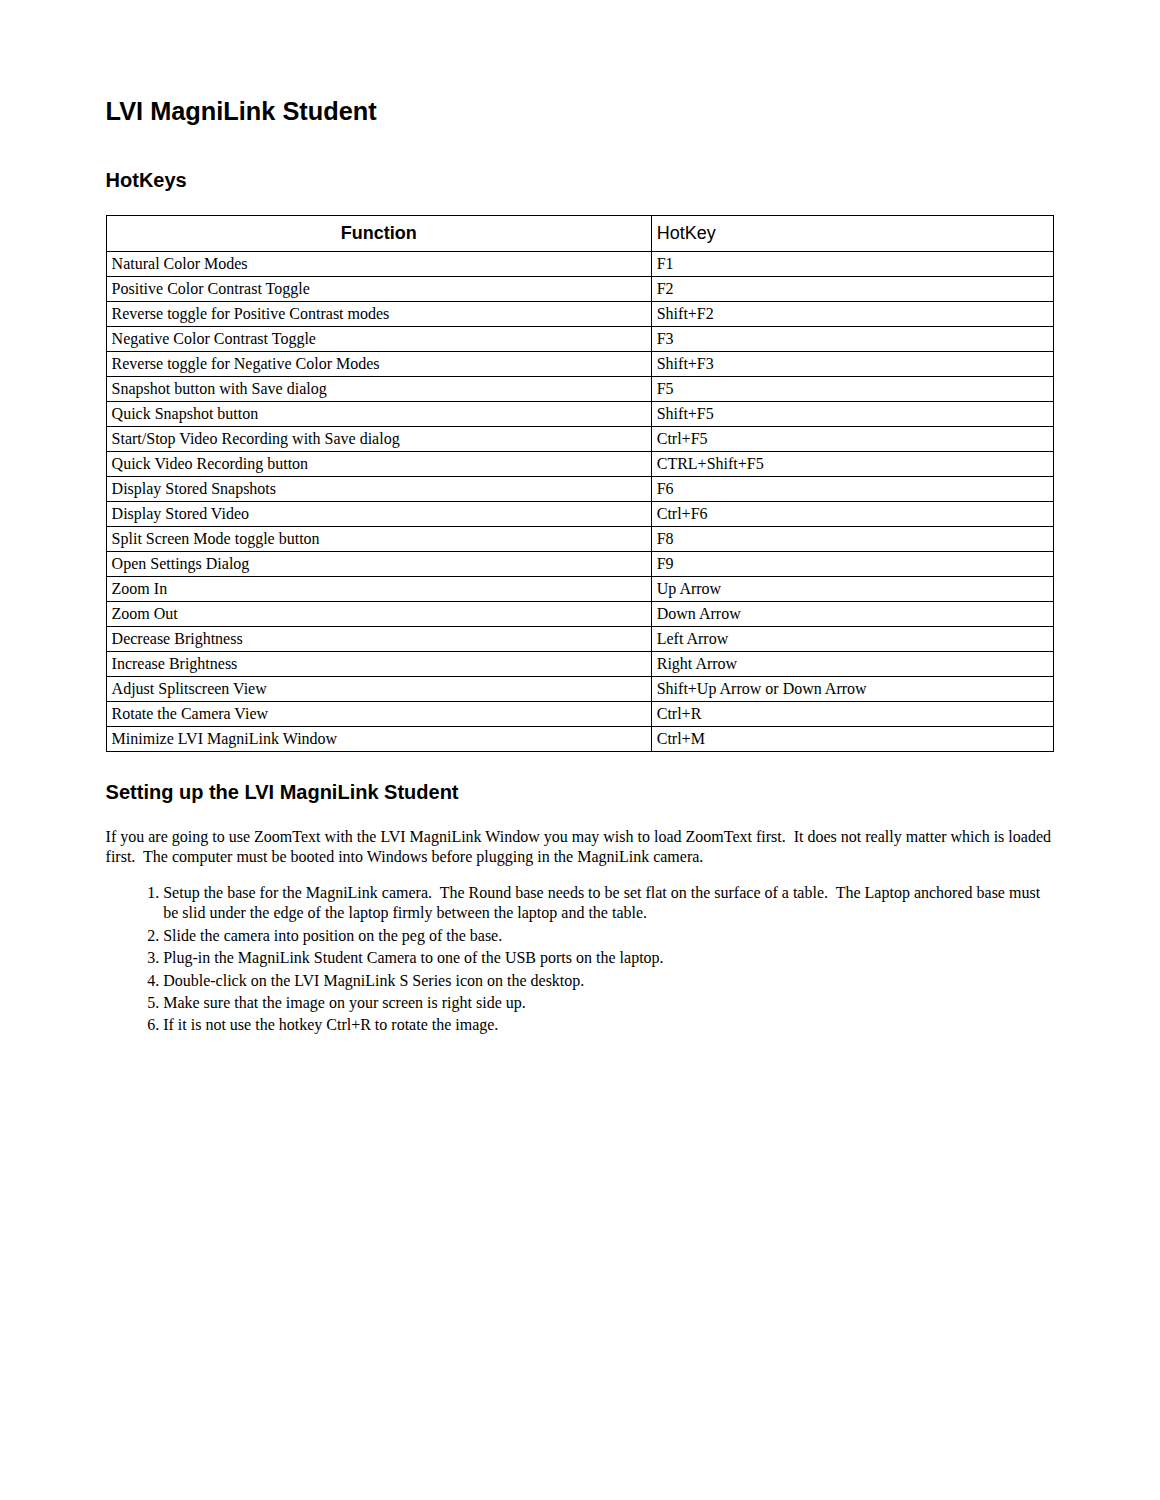LVI MagniLink Student
HotKeys
| Function | HotKey |
| --- | --- |
| Natural Color Modes | F1 |
| Positive Color Contrast Toggle | F2 |
| Reverse toggle for Positive Contrast modes | Shift+F2 |
| Negative Color Contrast Toggle | F3 |
| Reverse toggle for Negative Color Modes | Shift+F3 |
| Snapshot button with Save dialog | F5 |
| Quick Snapshot button | Shift+F5 |
| Start/Stop Video Recording with Save dialog | Ctrl+F5 |
| Quick Video Recording button | CTRL+Shift+F5 |
| Display Stored Snapshots | F6 |
| Display Stored Video | Ctrl+F6 |
| Split Screen Mode toggle button | F8 |
| Open Settings Dialog | F9 |
| Zoom In | Up Arrow |
| Zoom Out | Down Arrow |
| Decrease Brightness | Left Arrow |
| Increase Brightness | Right Arrow |
| Adjust Splitscreen View | Shift+Up Arrow or Down Arrow |
| Rotate the Camera View | Ctrl+R |
| Minimize LVI MagniLink Window | Ctrl+M |
Setting up the LVI MagniLink Student
If you are going to use ZoomText with the LVI MagniLink Window you may wish to load ZoomText first. It does not really matter which is loaded first. The computer must be booted into Windows before plugging in the MagniLink camera.
Setup the base for the MagniLink camera. The Round base needs to be set flat on the surface of a table. The Laptop anchored base must be slid under the edge of the laptop firmly between the laptop and the table.
Slide the camera into position on the peg of the base.
Plug-in the MagniLink Student Camera to one of the USB ports on the laptop.
Double-click on the LVI MagniLink S Series icon on the desktop.
Make sure that the image on your screen is right side up.
If it is not use the hotkey Ctrl+R to rotate the image.